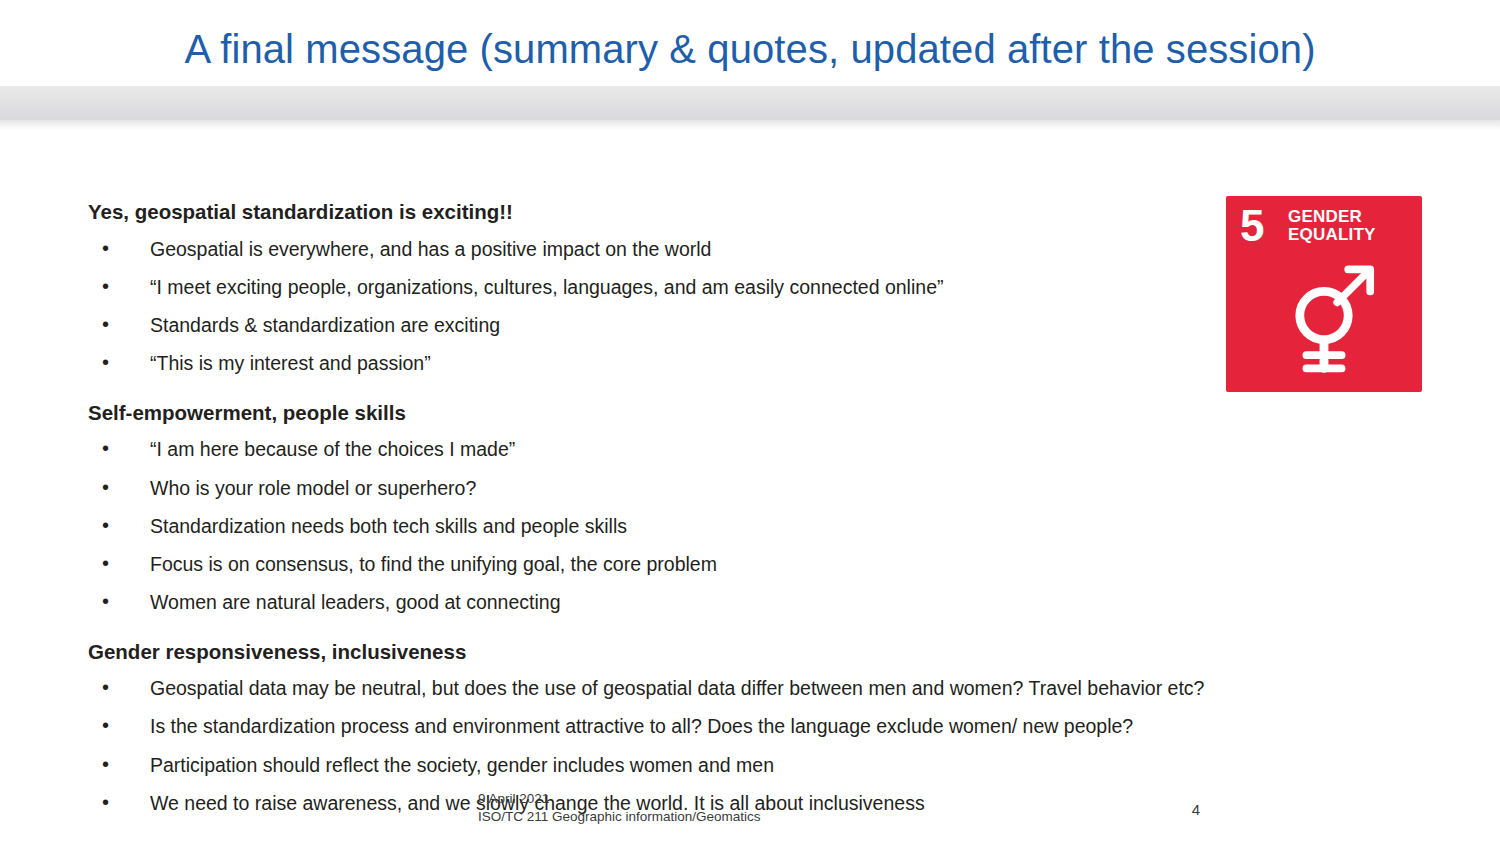A final message (summary & quotes, updated after the session)
5
GENDER
EQUALITY
Yes, geospatial standardization is exciting!!
Geospatial is everywhere, and has a positive impact on the world
“I meet exciting people, organizations, cultures, languages, and am easily connected online”
Standards & standardization are exciting
“This is my interest and passion”
Self-empowerment, people skills
“I am here because of the choices I made”
Who is your role model or superhero?
Standardization needs both tech skills and people skills
Focus is on consensus, to find the unifying goal, the core problem
Women are natural leaders, good at connecting
Gender responsiveness, inclusiveness
Geospatial data may be neutral, but does the use of geospatial data differ between men and women? Travel behavior etc?
Is the standardization process and environment attractive to all? Does the language exclude women/ new people?
Participation should reflect the society, gender includes women and men
We need to raise awareness, and we slowly change the world. It is all about inclusiveness
9 April 2021
ISO/TC 211 Geographic information/Geomatics
4